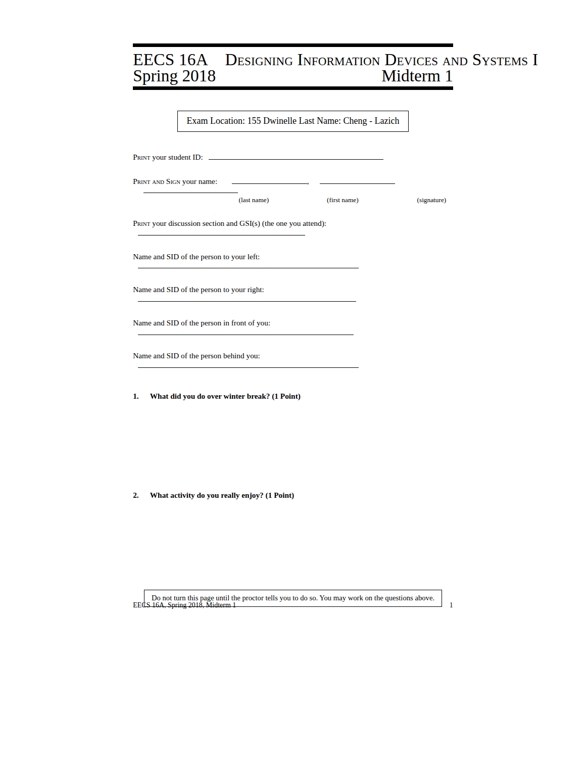EECS 16A
Designing Information Devices and Systems I
Spring 2018
Midterm 1
Exam Location: 155 Dwinelle Last Name: Cheng - Lazich
Print your student ID:
Print and Sign your name: ,
(last name) (first name) (signature)
Print your discussion section and GSI(s) (the one you attend):
Name and SID of the person to your left:
Name and SID of the person to your right:
Name and SID of the person in front of you:
Name and SID of the person behind you:
1.
What did you do over winter break? (1 Point)
2.
What activity do you really enjoy? (1 Point)
Do not turn this page until the proctor tells you to do so. You may work on the questions above.
EECS 16A, Spring 2018, Midterm 1
1